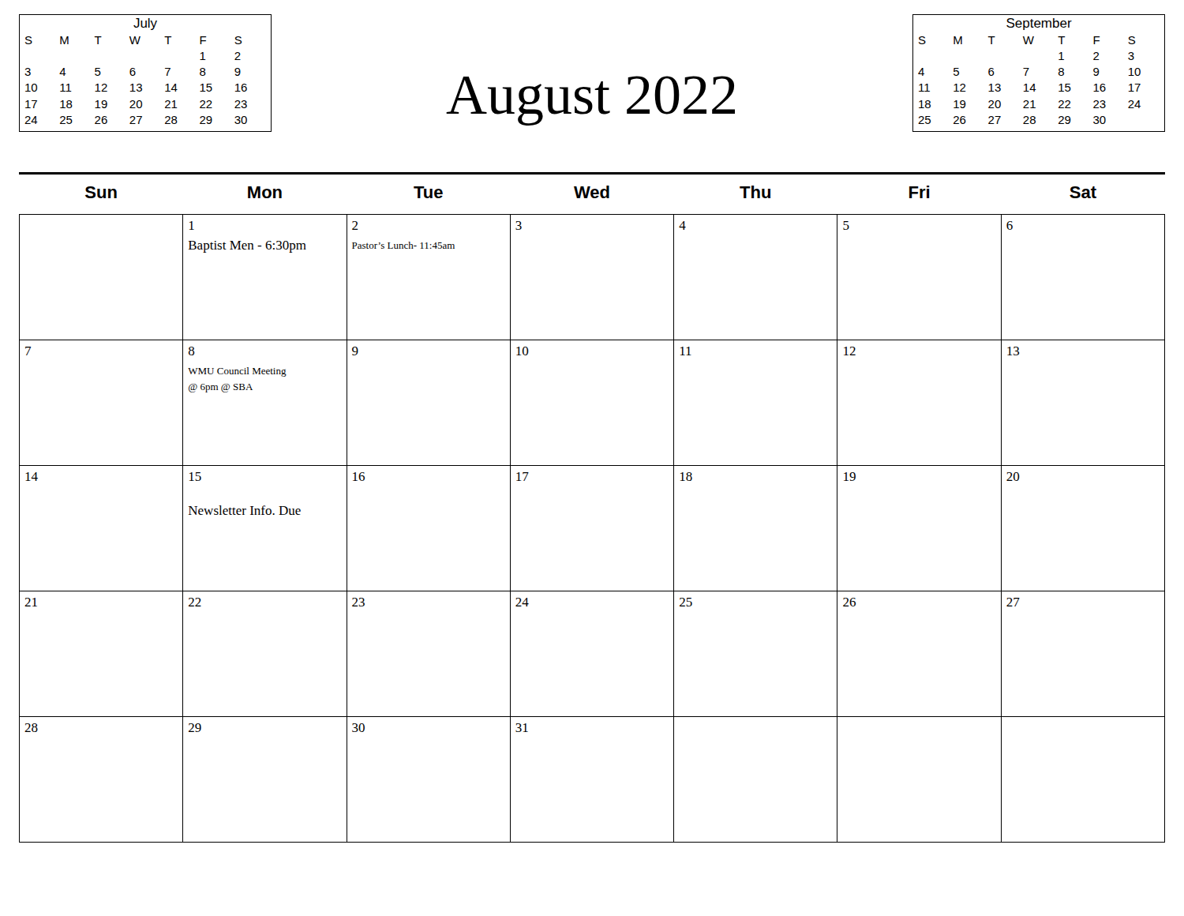July
| S | M | T | W | T | F | S |
| --- | --- | --- | --- | --- | --- | --- |
| | | | | | 1 | 2 |
| 3 | 4 | 5 | 6 | 7 | 8 | 9 |
| 10 | 11 | 12 | 13 | 14 | 15 | 16 |
| 17 | 18 | 19 | 20 | 21 | 22 | 23 |
| 24 | 25 | 26 | 27 | 28 | 29 | 30 |
August 2022
September
| S | M | T | W | T | F | S |
| --- | --- | --- | --- | --- | --- | --- |
| | | | | 1 | 2 | 3 |
| 4 | 5 | 6 | 7 | 8 | 9 | 10 |
| 11 | 12 | 13 | 14 | 15 | 16 | 17 |
| 18 | 19 | 20 | 21 | 22 | 23 | 24 |
| 25 | 26 | 27 | 28 | 29 | 30 | |
| Sun | Mon | Tue | Wed | Thu | Fri | Sat |
| --- | --- | --- | --- | --- | --- | --- |
| | 1 Baptist Men - 6:30pm | 2 Pastor’s Lunch- 11:45am | 3 | 4 | 5 | 6 |
| 7 | 8 WMU Council Meeting @ 6pm @ SBA | 9 | 10 | 11 | 12 | 13 |
| 14 | 15 Newsletter Info. Due | 16 | 17 | 18 | 19 | 20 |
| 21 | 22 | 23 | 24 | 25 | 26 | 27 |
| 28 | 29 | 30 | 31 | | | |